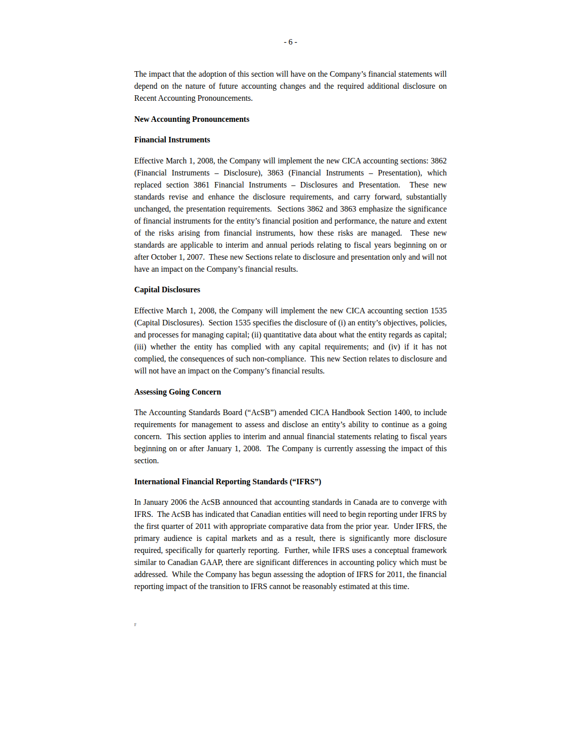- 6 -
The impact that the adoption of this section will have on the Company’s financial statements will depend on the nature of future accounting changes and the required additional disclosure on Recent Accounting Pronouncements.
New Accounting Pronouncements
Financial Instruments
Effective March 1, 2008, the Company will implement the new CICA accounting sections: 3862 (Financial Instruments – Disclosure), 3863 (Financial Instruments – Presentation), which replaced section 3861 Financial Instruments – Disclosures and Presentation. These new standards revise and enhance the disclosure requirements, and carry forward, substantially unchanged, the presentation requirements. Sections 3862 and 3863 emphasize the significance of financial instruments for the entity’s financial position and performance, the nature and extent of the risks arising from financial instruments, how these risks are managed. These new standards are applicable to interim and annual periods relating to fiscal years beginning on or after October 1, 2007. These new Sections relate to disclosure and presentation only and will not have an impact on the Company’s financial results.
Capital Disclosures
Effective March 1, 2008, the Company will implement the new CICA accounting section 1535 (Capital Disclosures). Section 1535 specifies the disclosure of (i) an entity’s objectives, policies, and processes for managing capital; (ii) quantitative data about what the entity regards as capital; (iii) whether the entity has complied with any capital requirements; and (iv) if it has not complied, the consequences of such non-compliance. This new Section relates to disclosure and will not have an impact on the Company’s financial results.
Assessing Going Concern
The Accounting Standards Board (“AcSB”) amended CICA Handbook Section 1400, to include requirements for management to assess and disclose an entity’s ability to continue as a going concern. This section applies to interim and annual financial statements relating to fiscal years beginning on or after January 1, 2008. The Company is currently assessing the impact of this section.
International Financial Reporting Standards (“IFRS”)
In January 2006 the AcSB announced that accounting standards in Canada are to converge with IFRS. The AcSB has indicated that Canadian entities will need to begin reporting under IFRS by the first quarter of 2011 with appropriate comparative data from the prior year. Under IFRS, the primary audience is capital markets and as a result, there is significantly more disclosure required, specifically for quarterly reporting. Further, while IFRS uses a conceptual framework similar to Canadian GAAP, there are significant differences in accounting policy which must be addressed. While the Company has begun assessing the adoption of IFRS for 2011, the financial reporting impact of the transition to IFRS cannot be reasonably estimated at this time.
F